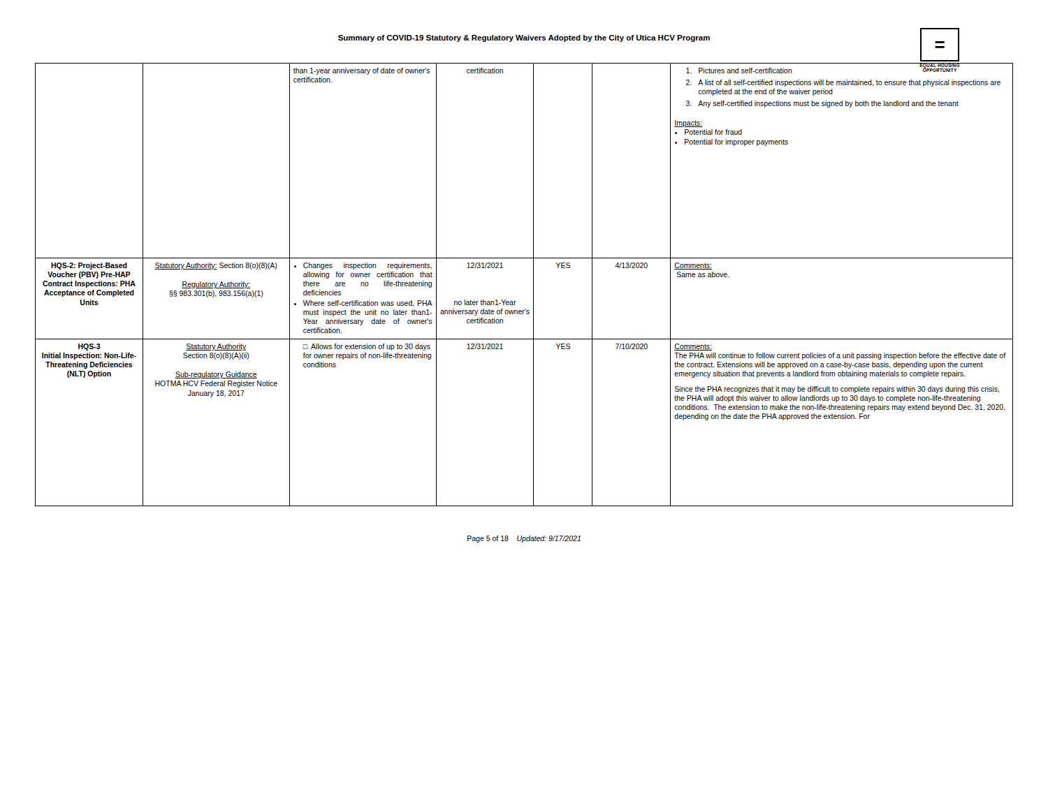Summary of COVID-19 Statutory & Regulatory Waivers Adopted by the City of Utica HCV Program
=
EQUAL HOUSING
OPPORTUNITY
| | | than 1-year anniversary of date of owner's certification. | certification | | | Pictures and self-certification A list of all self-certified inspections will be maintained, to ensure that physical inspections are completed at the end of the waiver period Any self-certified inspections must be signed by both the landlord and the tenant Impacts: Potential for fraud Potential for improper payments |
| HQS-2: Project-Based Voucher (PBV) Pre-HAP Contract Inspections: PHA Acceptance of Completed Units | Statutory Authority: Section 8(o)(8)(A) Regulatory Authority: §§ 983.301(b), 983.156(a)(1) | Changes inspection requirements, allowing for owner certification that there are no life-threatening deficiencies Where self-certification was used, PHA must inspect the unit no later than1-Year anniversary date of owner's certification. | 12/31/2021 no later than1-Year anniversary date of owner's certification | YES | 4/13/2020 | Comments: Same as above. |
| HQS-3 Initial Inspection: Non-Life-Threatening Deficiencies (NLT) Option | Statutory Authority Section 8(o)(8)(A)(ii) Sub-regulatory Guidance HOTMA HCV Federal Register Notice January 18, 2017 | Allows for extension of up to 30 days for owner repairs of non-life-threatening conditions | 12/31/2021 | YES | 7/10/2020 | Comments: The PHA will continue to follow current policies of a unit passing inspection before the effective date of the contract. Extensions will be approved on a case-by-case basis, depending upon the current emergency situation that prevents a landlord from obtaining materials to complete repairs. Since the PHA recognizes that it may be difficult to complete repairs within 30 days during this crisis, the PHA will adopt this waiver to allow landlords up to 30 days to complete non-life-threatening conditions. The extension to make the non-life-threatening repairs may extend beyond Dec. 31, 2020, depending on the date the PHA approved the extension. For |
Page 5 of 18 Updated: 9/17/2021